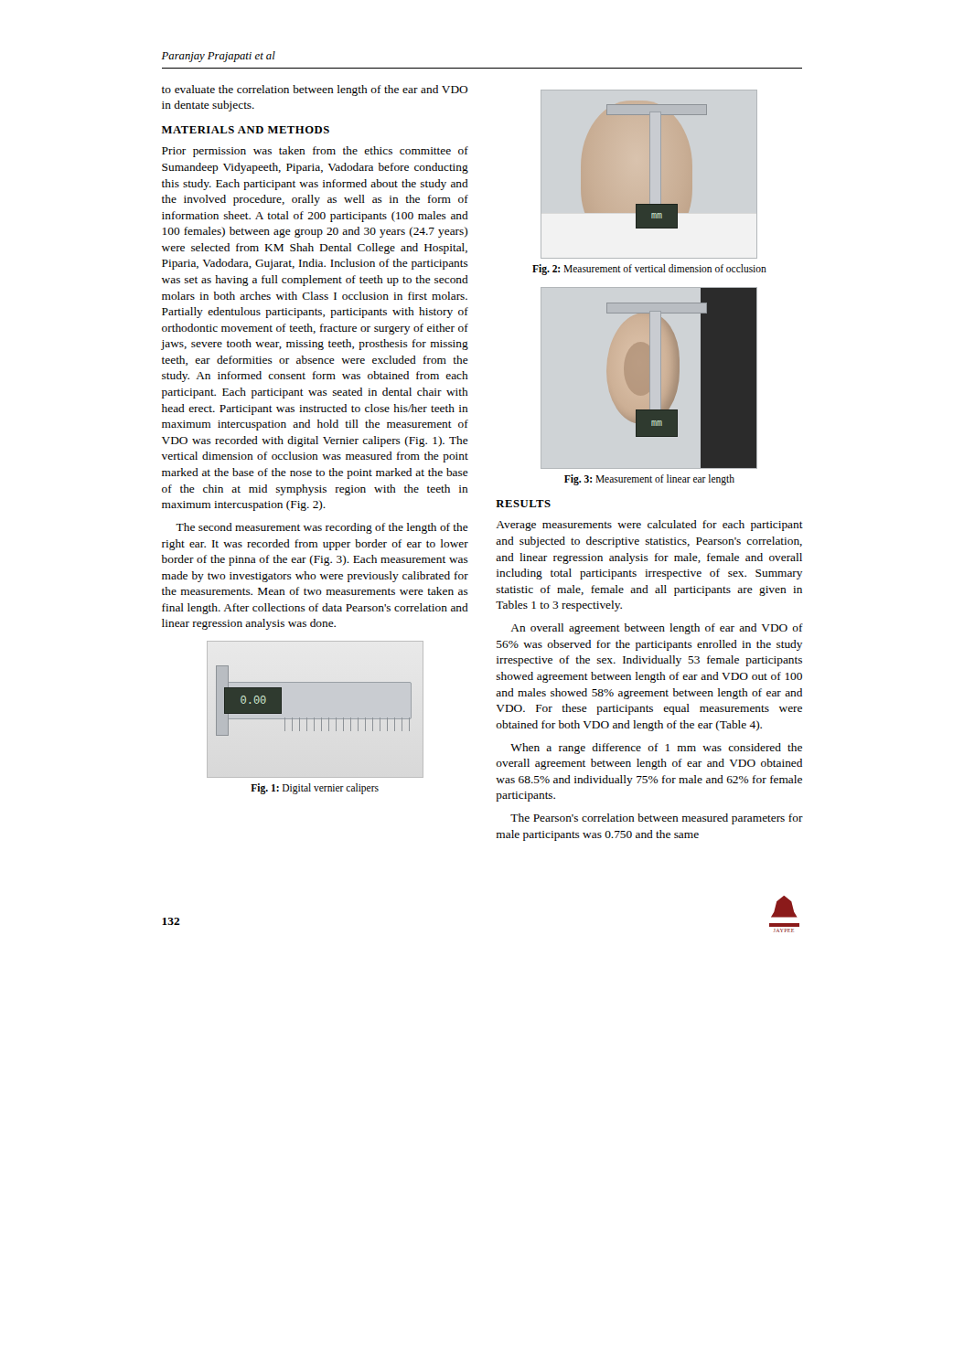Paranjay Prajapati et al
to evaluate the correlation between length of the ear and VDO in dentate subjects.
Materials and Methods
Prior permission was taken from the ethics committee of Sumandeep Vidyapeeth, Piparia, Vadodara before conducting this study. Each participant was informed about the study and the involved procedure, orally as well as in the form of information sheet. A total of 200 participants (100 males and 100 females) between age group 20 and 30 years (24.7 years) were selected from KM Shah Dental College and Hospital, Piparia, Vadodara, Gujarat, India. Inclusion of the participants was set as having a full complement of teeth up to the second molars in both arches with Class I occlusion in first molars. Partially edentulous participants, participants with history of orthodontic movement of teeth, fracture or surgery of either of jaws, severe tooth wear, missing teeth, prosthesis for missing teeth, ear deformities or absence were excluded from the study. An informed consent form was obtained from each participant. Each participant was seated in dental chair with head erect. Participant was instructed to close his/her teeth in maximum intercuspation and hold till the measurement of VDO was recorded with digital Vernier calipers (Fig. 1). The vertical dimension of occlusion was measured from the point marked at the base of the nose to the point marked at the base of the chin at mid symphysis region with the teeth in maximum intercuspation (Fig. 2).
The second measurement was recording of the length of the right ear. It was recorded from upper border of ear to lower border of the pinna of the ear (Fig. 3). Each measurement was made by two investigators who were previously calibrated for the measurements. Mean of two measurements were taken as final length. After collections of data Pearson's correlation and linear regression analysis was done.
0.00
Fig. 1: Digital vernier calipers
mm
Fig. 2: Measurement of vertical dimension of occlusion
mm
Fig. 3: Measurement of linear ear length
Results
Average measurements were calculated for each participant and subjected to descriptive statistics, Pearson's correlation, and linear regression analysis for male, female and overall including total participants irrespective of sex. Summary statistic of male, female and all participants are given in Tables 1 to 3 respectively.
An overall agreement between length of ear and VDO of 56% was observed for the participants enrolled in the study irrespective of the sex. Individually 53 female participants showed agreement between length of ear and VDO out of 100 and males showed 58% agreement between length of ear and VDO. For these participants equal measurements were obtained for both VDO and length of the ear (Table 4).
When a range difference of 1 mm was considered the overall agreement between length of ear and VDO obtained was 68.5% and individually 75% for male and 62% for female participants.
The Pearson's correlation between measured parameters for male participants was 0.750 and the same
132
JAYPEE